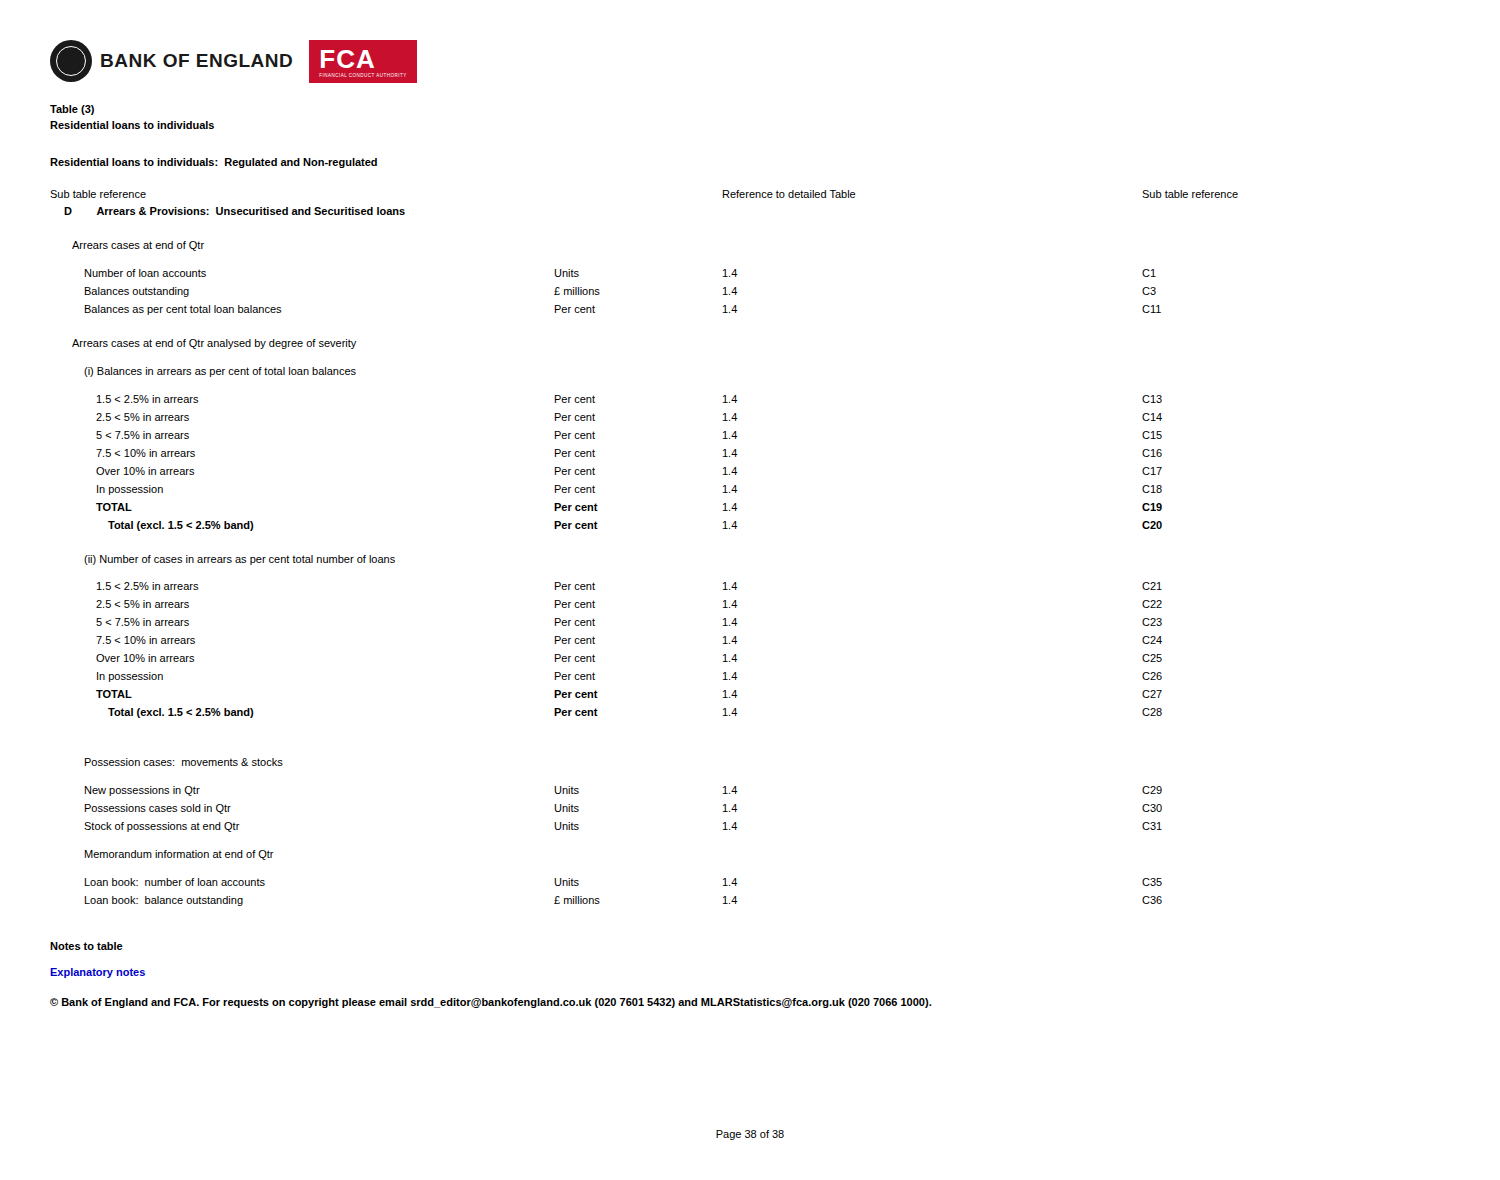BANK OF ENGLAND
FCA
FINANCIAL CONDUCT AUTHORITY
Table (3)
Residential loans to individuals
Residential loans to individuals: Regulated and Non-regulated
| Sub table reference | | Reference to detailed Table | Sub table reference |
| D Arrears & Provisions: Unsecuritised and Securitised loans | | | |
| Arrears cases at end of Qtr | | | |
| Number of loan accounts | Units | 1.4 | C1 |
| Balances outstanding | £ millions | 1.4 | C3 |
| Balances as per cent total loan balances | Per cent | 1.4 | C11 |
| Arrears cases at end of Qtr analysed by degree of severity | | | |
| (i) Balances in arrears as per cent of total loan balances | | | |
| 1.5 < 2.5% in arrears | Per cent | 1.4 | C13 |
| 2.5 < 5% in arrears | Per cent | 1.4 | C14 |
| 5 < 7.5% in arrears | Per cent | 1.4 | C15 |
| 7.5 < 10% in arrears | Per cent | 1.4 | C16 |
| Over 10% in arrears | Per cent | 1.4 | C17 |
| In possession | Per cent | 1.4 | C18 |
| TOTAL | Per cent | 1.4 | C19 |
| Total (excl. 1.5 < 2.5% band) | Per cent | 1.4 | C20 |
| (ii) Number of cases in arrears as per cent total number of loans | | | |
| 1.5 < 2.5% in arrears | Per cent | 1.4 | C21 |
| 2.5 < 5% in arrears | Per cent | 1.4 | C22 |
| 5 < 7.5% in arrears | Per cent | 1.4 | C23 |
| 7.5 < 10% in arrears | Per cent | 1.4 | C24 |
| Over 10% in arrears | Per cent | 1.4 | C25 |
| In possession | Per cent | 1.4 | C26 |
| TOTAL | Per cent | 1.4 | C27 |
| Total (excl. 1.5 < 2.5% band) | Per cent | 1.4 | C28 |
| Possession cases: movements & stocks | | | |
| New possessions in Qtr | Units | 1.4 | C29 |
| Possessions cases sold in Qtr | Units | 1.4 | C30 |
| Stock of possessions at end Qtr | Units | 1.4 | C31 |
| Memorandum information at end of Qtr | | | |
| Loan book: number of loan accounts | Units | 1.4 | C35 |
| Loan book: balance outstanding | £ millions | 1.4 | C36 |
Notes to table
Explanatory notes
© Bank of England and FCA. For requests on copyright please email srdd_editor@bankofengland.co.uk (020 7601 5432) and MLARStatistics@fca.org.uk (020 7066 1000).
Page 38 of 38